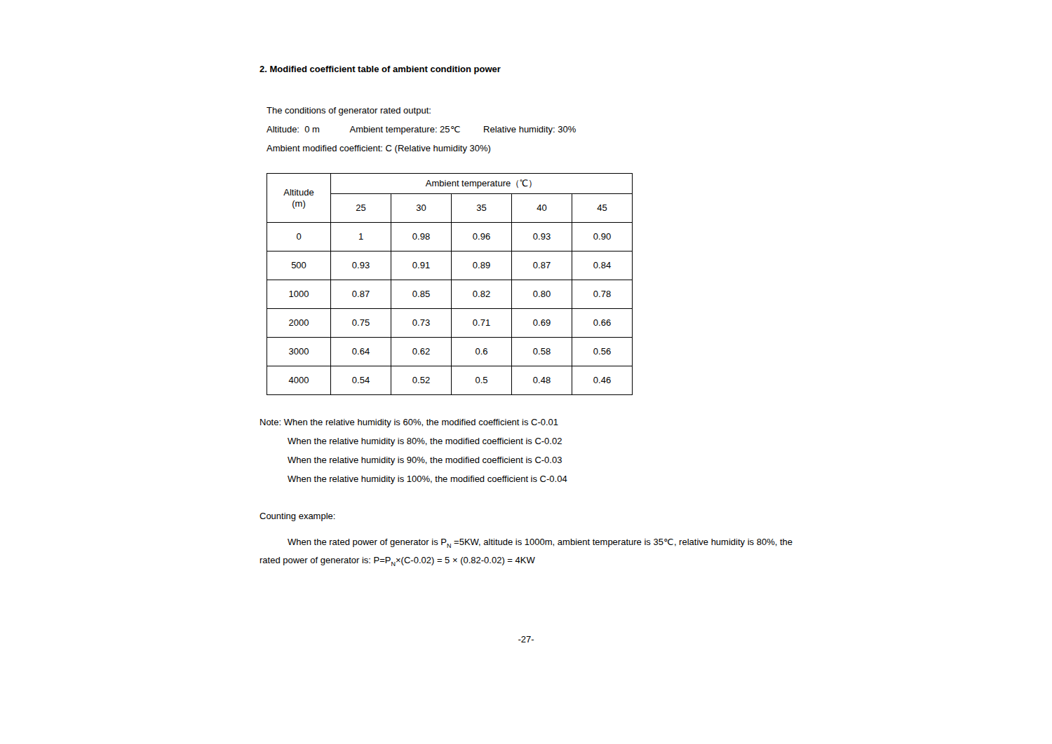2. Modified coefficient table of ambient condition power
The conditions of generator rated output:
Altitude: 0 m Ambient temperature: 25℃ Relative humidity: 30%
Ambient modified coefficient: C (Relative humidity 30%)
| Altitude (m) | Ambient temperature（℃） |
| --- | --- |
| 25 | 30 | 35 | 40 | 45 |
| 0 | 1 | 0.98 | 0.96 | 0.93 | 0.90 |
| 500 | 0.93 | 0.91 | 0.89 | 0.87 | 0.84 |
| 1000 | 0.87 | 0.85 | 0.82 | 0.80 | 0.78 |
| 2000 | 0.75 | 0.73 | 0.71 | 0.69 | 0.66 |
| 3000 | 0.64 | 0.62 | 0.6 | 0.58 | 0.56 |
| 4000 | 0.54 | 0.52 | 0.5 | 0.48 | 0.46 |
Note: When the relative humidity is 60%, the modified coefficient is C-0.01
When the relative humidity is 80%, the modified coefficient is C-0.02
When the relative humidity is 90%, the modified coefficient is C-0.03
When the relative humidity is 100%, the modified coefficient is C-0.04
Counting example:
When the rated power of generator is PN =5KW, altitude is 1000m, ambient temperature is 35℃, relative humidity is 80%, the rated power of generator is: P=PN×(C-0.02) = 5 × (0.82-0.02) = 4KW
-27-